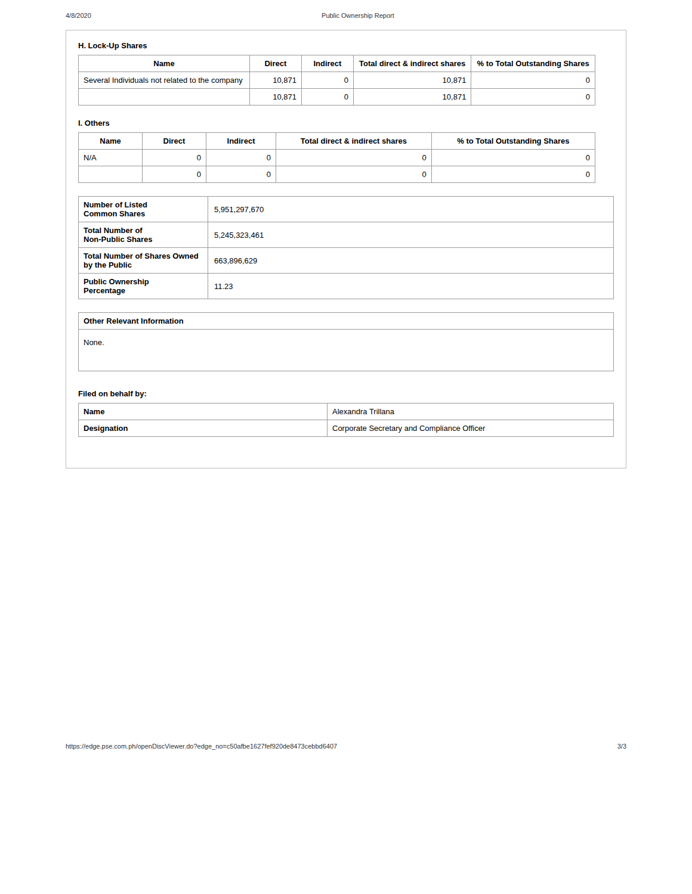4/8/2020
Public Ownership Report
H. Lock-Up Shares
| Name | Direct | Indirect | Total direct & indirect shares | % to Total Outstanding Shares | |
| --- | --- | --- | --- | --- | --- |
| Several Individuals not related to the company | 10,871 | 0 | 10,871 | 0 | |
| | 10,871 | 0 | 10,871 | 0 | |
I. Others
| Name | Direct | Indirect | Total direct & indirect shares | % to Total Outstanding Shares | |
| --- | --- | --- | --- | --- | --- |
| N/A | 0 | 0 | 0 | 0 | |
| | 0 | 0 | 0 | 0 | |
| Number of Listed Common Shares | 5,951,297,670 |
| Total Number of Non-Public Shares | 5,245,323,461 |
| Total Number of Shares Owned by the Public | 663,896,629 |
| Public Ownership Percentage | 11.23 |
| Other Relevant Information |
| --- |
| None. |
Filed on behalf by:
| Name | Alexandra Trillana |
| Designation | Corporate Secretary and Compliance Officer |
https://edge.pse.com.ph/openDiscViewer.do?edge_no=c50afbe1627fef920de8473cebbd6407
3/3